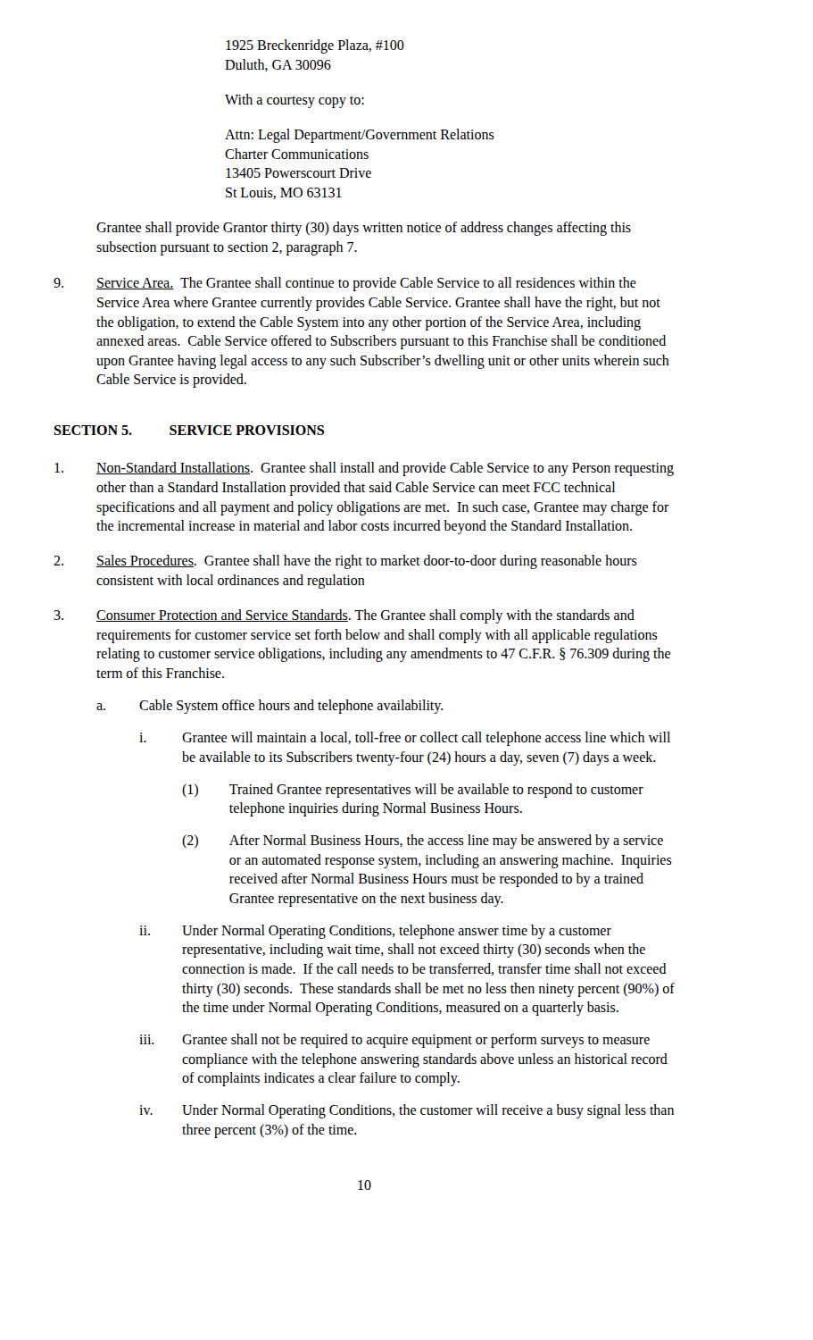1925 Breckenridge Plaza, #100
Duluth, GA 30096
With a courtesy copy to:
Attn: Legal Department/Government Relations
Charter Communications
13405 Powerscourt Drive
St Louis, MO 63131
Grantee shall provide Grantor thirty (30) days written notice of address changes affecting this subsection pursuant to section 2, paragraph 7.
9.
Service Area. The Grantee shall continue to provide Cable Service to all residences within the Service Area where Grantee currently provides Cable Service. Grantee shall have the right, but not the obligation, to extend the Cable System into any other portion of the Service Area, including annexed areas. Cable Service offered to Subscribers pursuant to this Franchise shall be conditioned upon Grantee having legal access to any such Subscriber’s dwelling unit or other units wherein such Cable Service is provided.
SECTION 5. SERVICE PROVISIONS
1.
Non-Standard Installations. Grantee shall install and provide Cable Service to any Person requesting other than a Standard Installation provided that said Cable Service can meet FCC technical specifications and all payment and policy obligations are met. In such case, Grantee may charge for the incremental increase in material and labor costs incurred beyond the Standard Installation.
2.
Sales Procedures. Grantee shall have the right to market door-to-door during reasonable hours consistent with local ordinances and regulation
3.
Consumer Protection and Service Standards. The Grantee shall comply with the standards and requirements for customer service set forth below and shall comply with all applicable regulations relating to customer service obligations, including any amendments to 47 C.F.R. § 76.309 during the term of this Franchise.
a.
Cable System office hours and telephone availability.
i.
Grantee will maintain a local, toll-free or collect call telephone access line which will be available to its Subscribers twenty-four (24) hours a day, seven (7) days a week.
(1)
Trained Grantee representatives will be available to respond to customer telephone inquiries during Normal Business Hours.
(2)
After Normal Business Hours, the access line may be answered by a service or an automated response system, including an answering machine. Inquiries received after Normal Business Hours must be responded to by a trained Grantee representative on the next business day.
ii.
Under Normal Operating Conditions, telephone answer time by a customer representative, including wait time, shall not exceed thirty (30) seconds when the connection is made. If the call needs to be transferred, transfer time shall not exceed thirty (30) seconds. These standards shall be met no less then ninety percent (90%) of the time under Normal Operating Conditions, measured on a quarterly basis.
iii.
Grantee shall not be required to acquire equipment or perform surveys to measure compliance with the telephone answering standards above unless an historical record of complaints indicates a clear failure to comply.
iv.
Under Normal Operating Conditions, the customer will receive a busy signal less than three percent (3%) of the time.
10